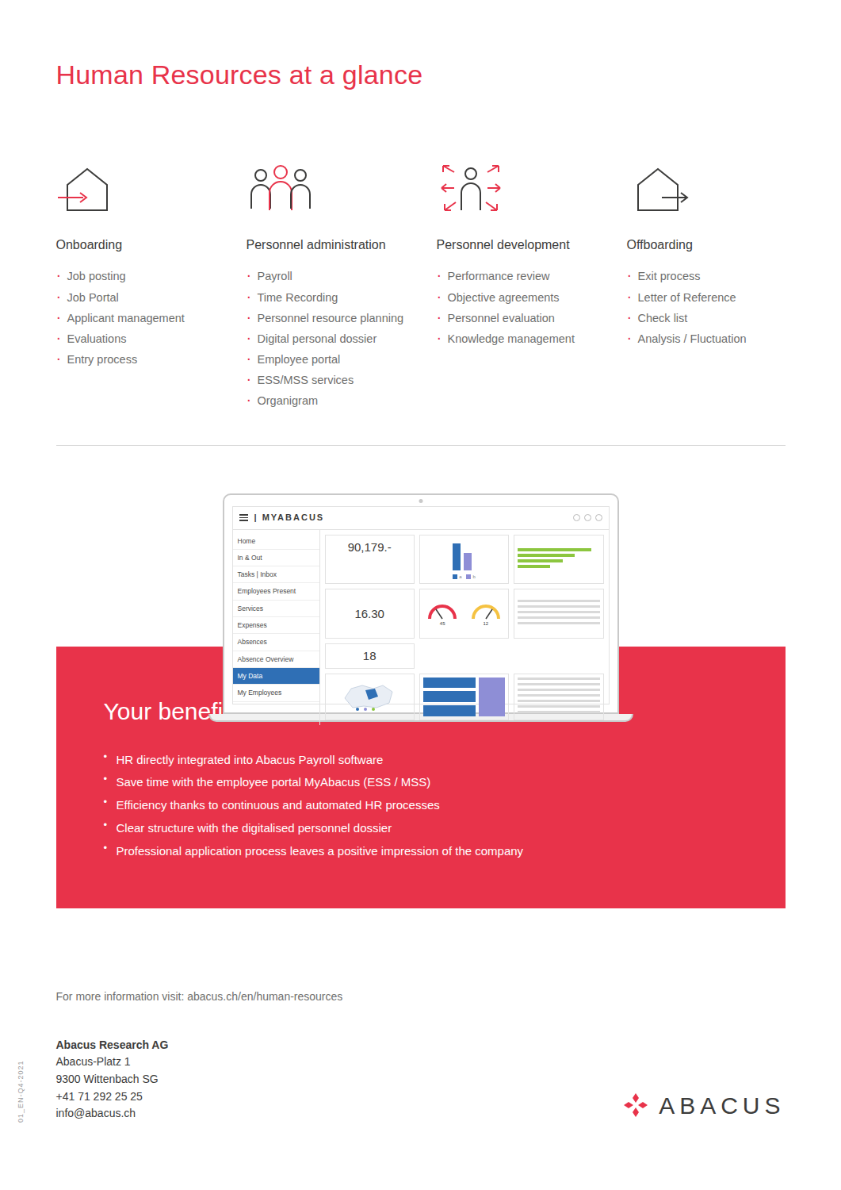Human Resources at a glance
Onboarding
Job posting
Job Portal
Applicant management
Evaluations
Entry process
Personnel administration
Payroll
Time Recording
Personnel resource planning
Digital personal dossier
Employee portal
ESS/MSS services
Organigram
Personnel development
Performance review
Objective agreements
Personnel evaluation
Knowledge management
Offboarding
Exit process
Letter of Reference
Check list
Analysis / Fluctuation
| MYABACUS
Home
In & Out
Tasks | Inbox
Employees Present
Services
Expenses
Absences
Absence Overview
My Data
My Employees
90,179.-
16.30
18
a b
45
12
Your benefits
HR directly integrated into Abacus Payroll software
Save time with the employee portal MyAbacus (ESS / MSS)
Efficiency thanks to continuous and automated HR processes
Clear structure with the digitalised personnel dossier
Professional application process leaves a positive impression of the company
For more information visit: abacus.ch/en/human-resources
Abacus Research AG
Abacus-Platz 1
9300 Wittenbach SG
+41 71 292 25 25
info@abacus.ch
01_EN-Q4-2021
ABACUS